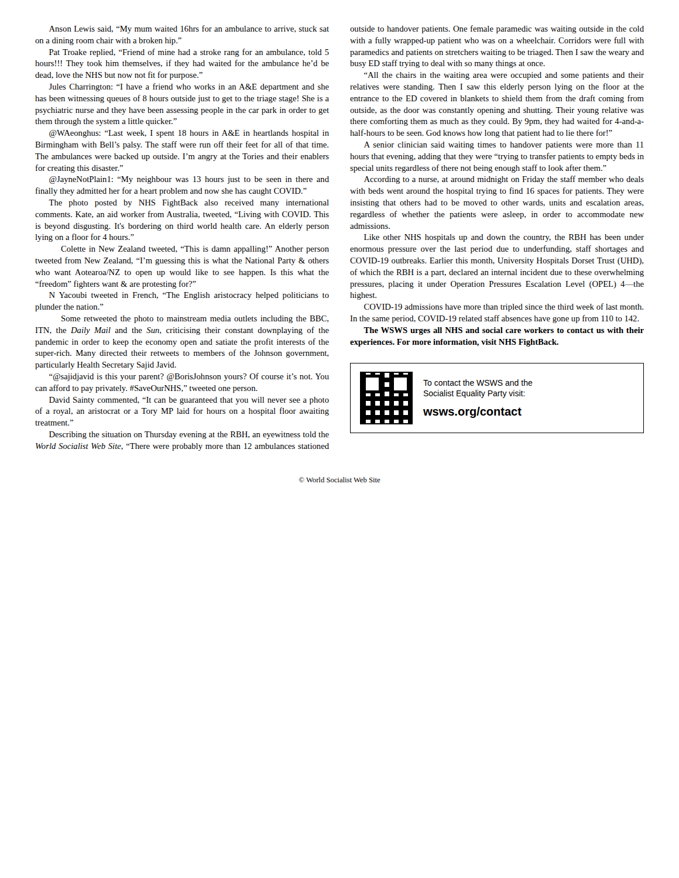Anson Lewis said, “My mum waited 16hrs for an ambulance to arrive, stuck sat on a dining room chair with a broken hip.”
Pat Troake replied, “Friend of mine had a stroke rang for an ambulance, told 5 hours!!! They took him themselves, if they had waited for the ambulance he’d be dead, love the NHS but now not fit for purpose.”
Jules Charrington: “I have a friend who works in an A&E department and she has been witnessing queues of 8 hours outside just to get to the triage stage! She is a psychiatric nurse and they have been assessing people in the car park in order to get them through the system a little quicker.”
@WAeonghus: “Last week, I spent 18 hours in A&E in heartlands hospital in Birmingham with Bell’s palsy. The staff were run off their feet for all of that time. The ambulances were backed up outside. I’m angry at the Tories and their enablers for creating this disaster.”
@JayneNotPlain1: “My neighbour was 13 hours just to be seen in there and finally they admitted her for a heart problem and now she has caught COVID.”
The photo posted by NHS FightBack also received many international comments. Kate, an aid worker from Australia, tweeted, “Living with COVID. This is beyond disgusting. It's bordering on third world health care. An elderly person lying on a floor for 4 hours.”
Colette in New Zealand tweeted, “This is damn appalling!” Another person tweeted from New Zealand, “I’m guessing this is what the National Party & others who want Aotearoa/NZ to open up would like to see happen. Is this what the “freedom” fighters want & are protesting for?”
N Yacoubi tweeted in French, “The English aristocracy helped politicians to plunder the nation.”
Some retweeted the photo to mainstream media outlets including the BBC, ITN, the Daily Mail and the Sun, criticising their constant downplaying of the pandemic in order to keep the economy open and satiate the profit interests of the super-rich. Many directed their retweets to members of the Johnson government, particularly Health Secretary Sajid Javid.
“@sajidjavid is this your parent? @BorisJohnson yours? Of course it’s not. You can afford to pay privately. #SaveOurNHS,” tweeted one person.
David Sainty commented, “It can be guaranteed that you will never see a photo of a royal, an aristocrat or a Tory MP laid for hours on a hospital floor awaiting treatment.”
Describing the situation on Thursday evening at the RBH, an eyewitness told the World Socialist Web Site, “There were probably more than 12 ambulances stationed outside to handover patients. One female paramedic was waiting outside in the cold with a fully wrapped-up patient who was on a wheelchair. Corridors were full with paramedics and patients on stretchers waiting to be triaged. Then I saw the weary and busy ED staff trying to deal with so many things at once.
“All the chairs in the waiting area were occupied and some patients and their relatives were standing. Then I saw this elderly person lying on the floor at the entrance to the ED covered in blankets to shield them from the draft coming from outside, as the door was constantly opening and shutting. Their young relative was there comforting them as much as they could. By 9pm, they had waited for 4-and-a-half-hours to be seen. God knows how long that patient had to lie there for!”
A senior clinician said waiting times to handover patients were more than 11 hours that evening, adding that they were “trying to transfer patients to empty beds in special units regardless of there not being enough staff to look after them.”
According to a nurse, at around midnight on Friday the staff member who deals with beds went around the hospital trying to find 16 spaces for patients. They were insisting that others had to be moved to other wards, units and escalation areas, regardless of whether the patients were asleep, in order to accommodate new admissions.
Like other NHS hospitals up and down the country, the RBH has been under enormous pressure over the last period due to underfunding, staff shortages and COVID-19 outbreaks. Earlier this month, University Hospitals Dorset Trust (UHD), of which the RBH is a part, declared an internal incident due to these overwhelming pressures, placing it under Operation Pressures Escalation Level (OPEL) 4—the highest.
COVID-19 admissions have more than tripled since the third week of last month. In the same period, COVID-19 related staff absences have gone up from 110 to 142.
The WSWS urges all NHS and social care workers to contact us with their experiences. For more information, visit NHS FightBack.
To contact the WSWS and the
Socialist Equality Party visit: wsws.org/contact
© World Socialist Web Site